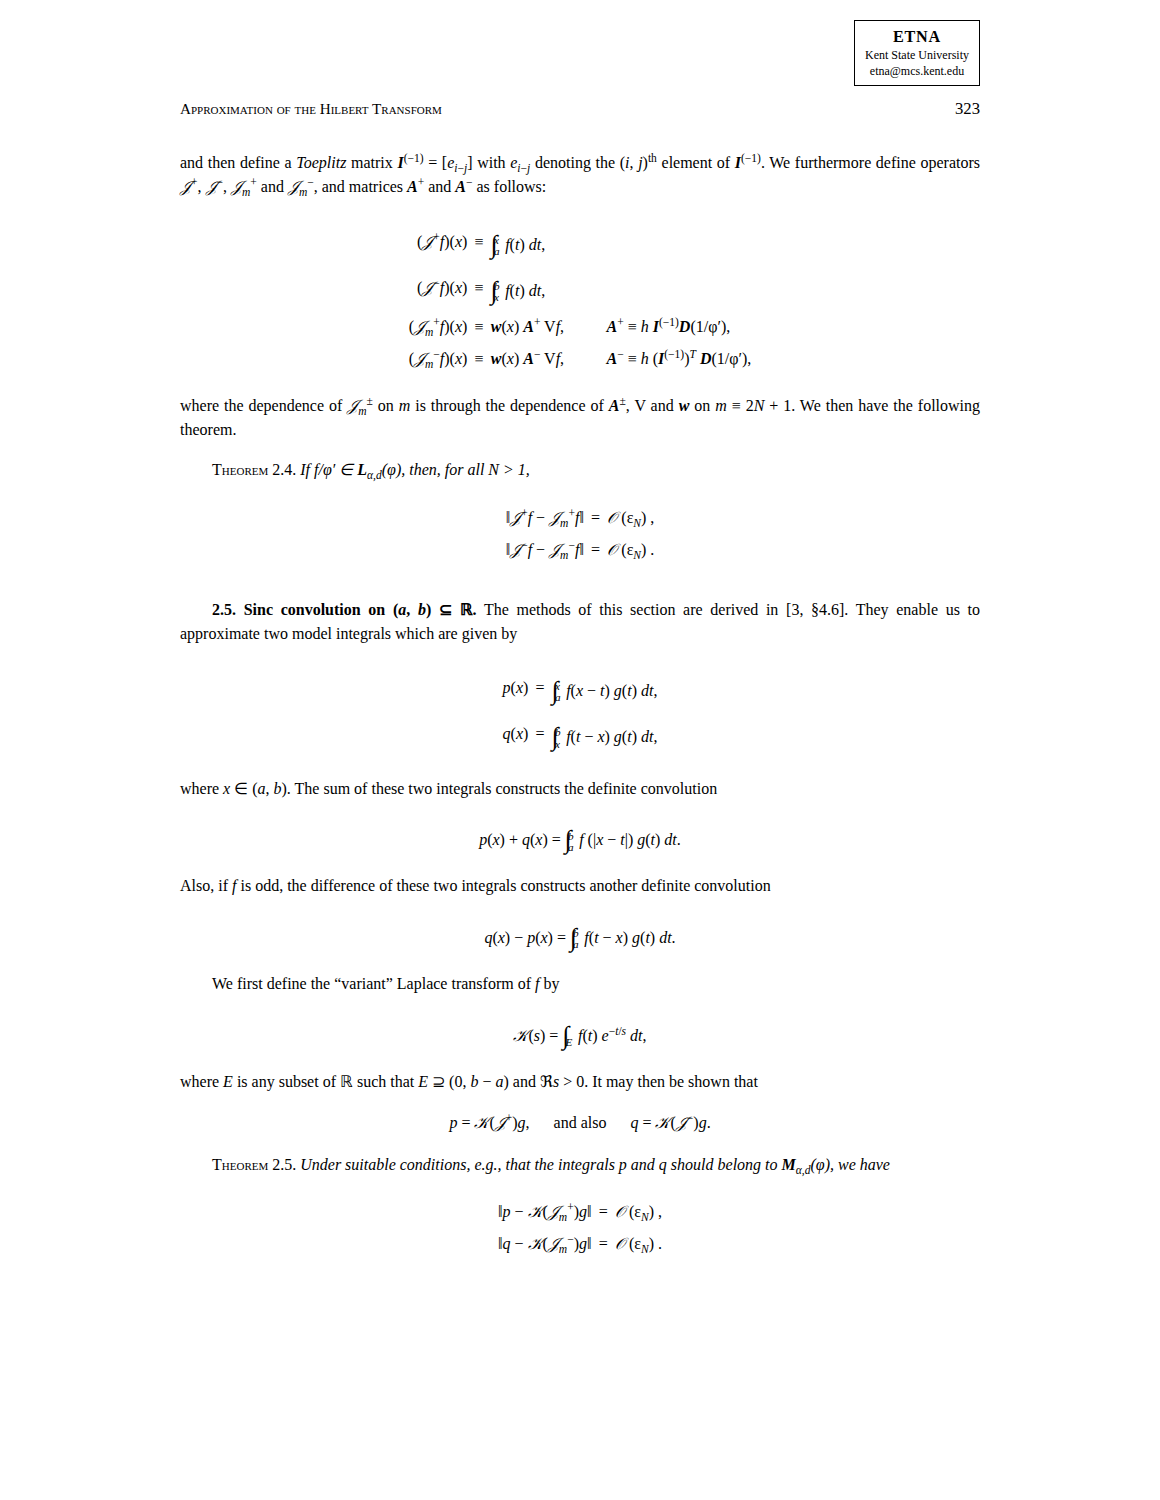ETNA
Kent State University
etna@mcs.kent.edu
Approximation of the Hilbert Transform 323
and then define a Toeplitz matrix I(−1) = [ei−j] with ei−j denoting the (i, j)th element of I(−1). We furthermore define operators 𝒥+, 𝒥−, 𝒥m+ and 𝒥m−, and matrices A+ and A− as follows:
| ( 𝒥 + f )( x ) | ≡ | ∫ x a f ( t ) dt , |
| ( 𝒥 − f )( x ) | ≡ | ∫ b x f ( t ) dt , |
| ( 𝒥 m + f )( x ) | ≡ | w ( x ) A + V f , | A + ≡ h I (−1) D (1/φ′), |
| ( 𝒥 m − f )( x ) | ≡ | w ( x ) A − V f , | A − ≡ h ( I (−1) ) T D (1/φ′), |
where the dependence of 𝒥m± on m is through the dependence of A±, V and w on m ≡ 2N + 1. We then have the following theorem.
Theorem 2.4. If f/φ′ ∈ Lα,d(φ), then, for all N > 1,
| ‖ 𝒥 + f − 𝒥 m + f ‖ | = | 𝒪 (ε N ) , |
| ‖ 𝒥 − f − 𝒥 m − f ‖ | = | 𝒪 (ε N ) . |
2.5. Sinc convolution on (a, b) ⊆ ℝ. The methods of this section are derived in [3, §4.6]. They enable us to approximate two model integrals which are given by
| p ( x ) | = | ∫ x a f ( x − t ) g ( t ) dt , |
| q ( x ) | = | ∫ b x f ( t − x ) g ( t ) dt , |
where x ∈ (a, b). The sum of these two integrals constructs the definite convolution
p(x) + q(x) = ∫ba f (|x − t|) g(t) dt.
Also, if f is odd, the difference of these two integrals constructs another definite convolution
q(x) − p(x) = ∫ba f(t − x) g(t) dt.
We first define the “variant” Laplace transform of f by
𝒦(s) = ∫ E f(t) e−t/s dt,
where E is any subset of ℝ such that E ⊇ (0, b − a) and ℜs > 0. It may then be shown that
p = 𝒦(𝒥+)g, and also q = 𝒦(𝒥−)g.
Theorem 2.5. Under suitable conditions, e.g., that the integrals p and q should belong to Mα,d(φ), we have
| ‖ p − 𝒦 ( 𝒥 m + ) g ‖ | = | 𝒪 (ε N ) , |
| ‖ q − 𝒦 ( 𝒥 m − ) g ‖ | = | 𝒪 (ε N ) . |